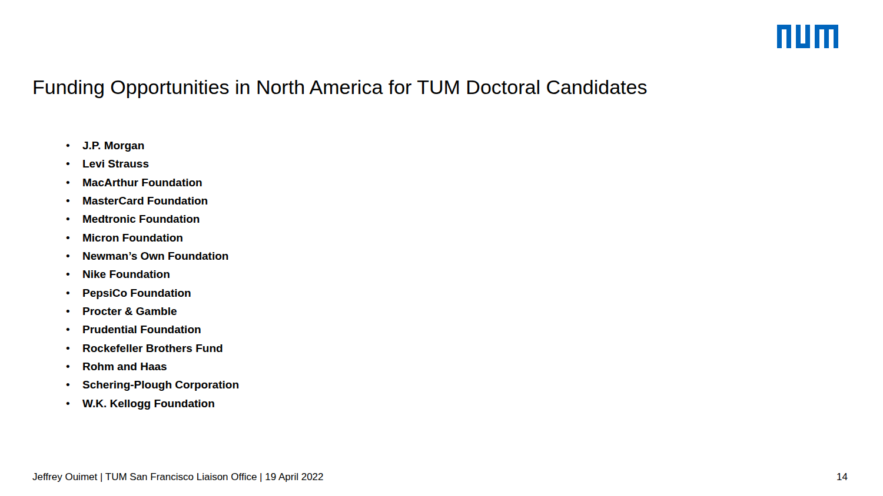Funding Opportunities in North America for TUM Doctoral Candidates
J.P. Morgan
Levi Strauss
MacArthur Foundation
MasterCard Foundation
Medtronic Foundation
Micron Foundation
Newman’s Own Foundation
Nike Foundation
PepsiCo Foundation
Procter & Gamble
Prudential Foundation
Rockefeller Brothers Fund
Rohm and Haas
Schering-Plough Corporation
W.K. Kellogg Foundation
Jeffrey Ouimet | TUM San Francisco Liaison Office | 19 April 2022
14